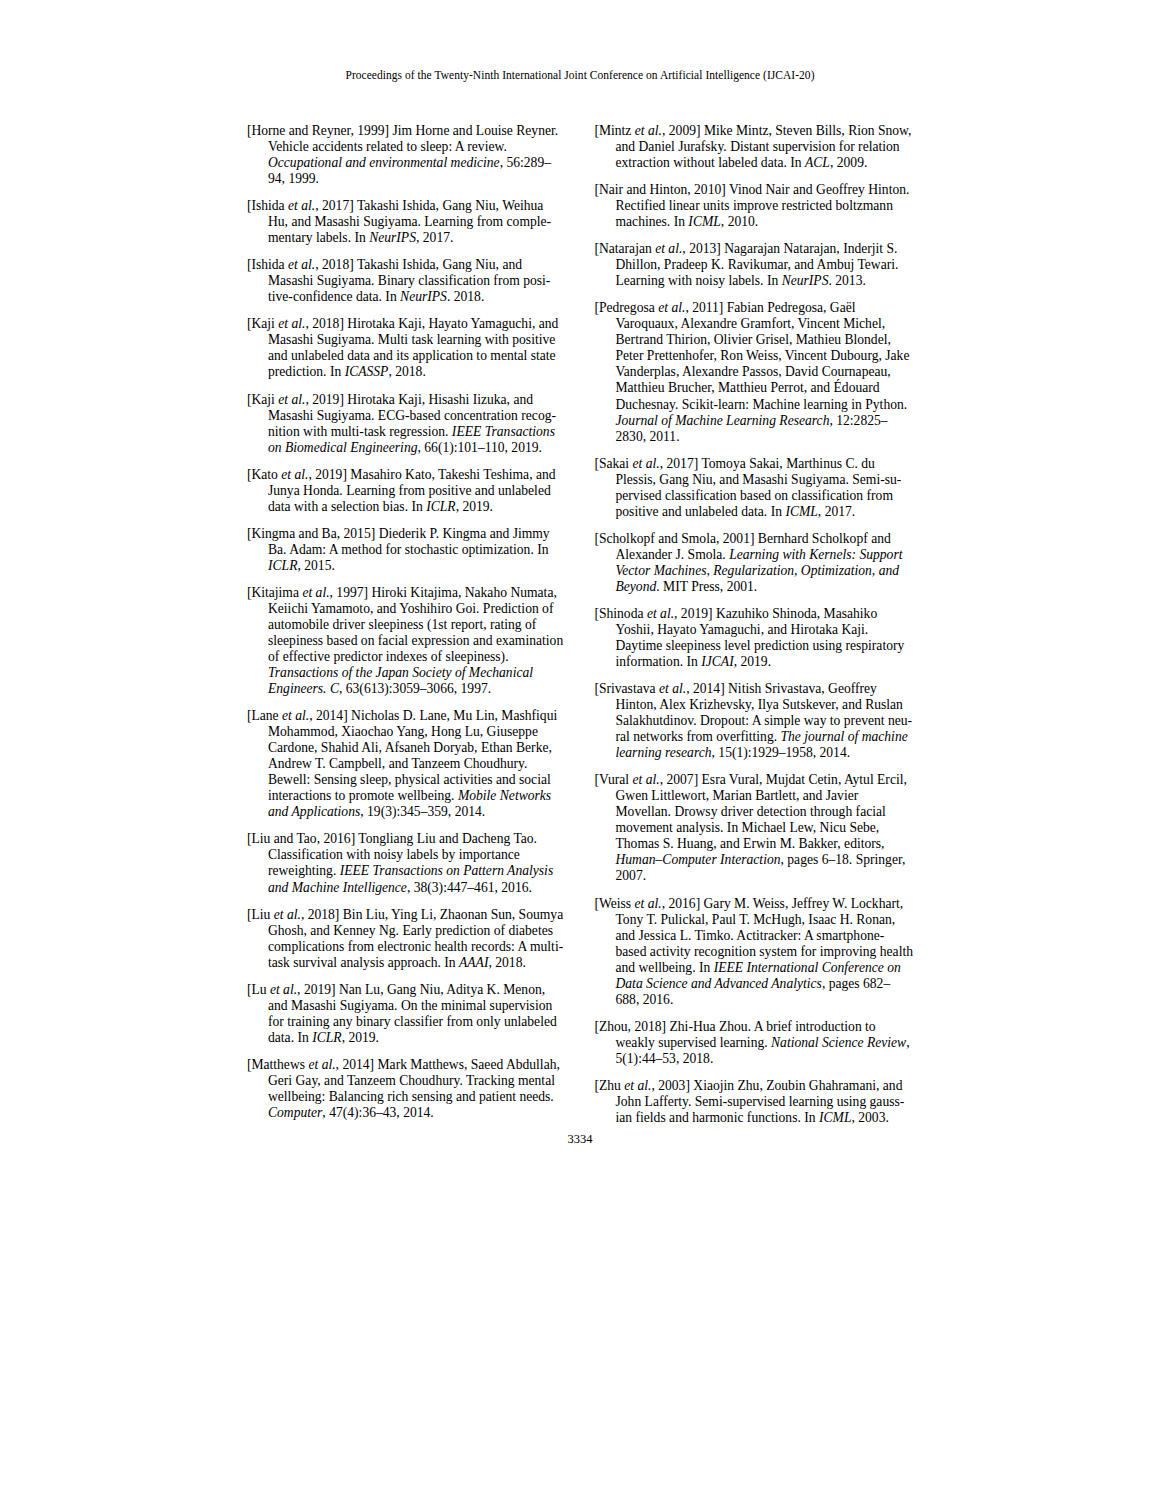Proceedings of the Twenty-Ninth International Joint Conference on Artificial Intelligence (IJCAI-20)
[Horne and Reyner, 1999] Jim Horne and Louise Reyner. Vehicle accidents related to sleep: A review. Occupational and environmental medicine, 56:289–94, 1999.
[Ishida et al., 2017] Takashi Ishida, Gang Niu, Weihua Hu, and Masashi Sugiyama. Learning from complementary labels. In NeurIPS, 2017.
[Ishida et al., 2018] Takashi Ishida, Gang Niu, and Masashi Sugiyama. Binary classification from positive-confidence data. In NeurIPS. 2018.
[Kaji et al., 2018] Hirotaka Kaji, Hayato Yamaguchi, and Masashi Sugiyama. Multi task learning with positive and unlabeled data and its application to mental state prediction. In ICASSP, 2018.
[Kaji et al., 2019] Hirotaka Kaji, Hisashi Iizuka, and Masashi Sugiyama. ECG-based concentration recognition with multi-task regression. IEEE Transactions on Biomedical Engineering, 66(1):101–110, 2019.
[Kato et al., 2019] Masahiro Kato, Takeshi Teshima, and Junya Honda. Learning from positive and unlabeled data with a selection bias. In ICLR, 2019.
[Kingma and Ba, 2015] Diederik P. Kingma and Jimmy Ba. Adam: A method for stochastic optimization. In ICLR, 2015.
[Kitajima et al., 1997] Hiroki Kitajima, Nakaho Numata, Keiichi Yamamoto, and Yoshihiro Goi. Prediction of automobile driver sleepiness (1st report, rating of sleepiness based on facial expression and examination of effective predictor indexes of sleepiness). Transactions of the Japan Society of Mechanical Engineers. C, 63(613):3059–3066, 1997.
[Lane et al., 2014] Nicholas D. Lane, Mu Lin, Mashfiqui Mohammod, Xiaochao Yang, Hong Lu, Giuseppe Cardone, Shahid Ali, Afsaneh Doryab, Ethan Berke, Andrew T. Campbell, and Tanzeem Choudhury. Bewell: Sensing sleep, physical activities and social interactions to promote wellbeing. Mobile Networks and Applications, 19(3):345–359, 2014.
[Liu and Tao, 2016] Tongliang Liu and Dacheng Tao. Classification with noisy labels by importance reweighting. IEEE Transactions on Pattern Analysis and Machine Intelligence, 38(3):447–461, 2016.
[Liu et al., 2018] Bin Liu, Ying Li, Zhaonan Sun, Soumya Ghosh, and Kenney Ng. Early prediction of diabetes complications from electronic health records: A multi-task survival analysis approach. In AAAI, 2018.
[Lu et al., 2019] Nan Lu, Gang Niu, Aditya K. Menon, and Masashi Sugiyama. On the minimal supervision for training any binary classifier from only unlabeled data. In ICLR, 2019.
[Matthews et al., 2014] Mark Matthews, Saeed Abdullah, Geri Gay, and Tanzeem Choudhury. Tracking mental wellbeing: Balancing rich sensing and patient needs. Computer, 47(4):36–43, 2014.
[Mintz et al., 2009] Mike Mintz, Steven Bills, Rion Snow, and Daniel Jurafsky. Distant supervision for relation extraction without labeled data. In ACL, 2009.
[Nair and Hinton, 2010] Vinod Nair and Geoffrey Hinton. Rectified linear units improve restricted boltzmann machines. In ICML, 2010.
[Natarajan et al., 2013] Nagarajan Natarajan, Inderjit S. Dhillon, Pradeep K. Ravikumar, and Ambuj Tewari. Learning with noisy labels. In NeurIPS. 2013.
[Pedregosa et al., 2011] Fabian Pedregosa, Gaël Varoquaux, Alexandre Gramfort, Vincent Michel, Bertrand Thirion, Olivier Grisel, Mathieu Blondel, Peter Prettenhofer, Ron Weiss, Vincent Dubourg, Jake Vanderplas, Alexandre Passos, David Cournapeau, Matthieu Brucher, Matthieu Perrot, and Édouard Duchesnay. Scikit-learn: Machine learning in Python. Journal of Machine Learning Research, 12:2825–2830, 2011.
[Sakai et al., 2017] Tomoya Sakai, Marthinus C. du Plessis, Gang Niu, and Masashi Sugiyama. Semi-supervised classification based on classification from positive and unlabeled data. In ICML, 2017.
[Scholkopf and Smola, 2001] Bernhard Scholkopf and Alexander J. Smola. Learning with Kernels: Support Vector Machines, Regularization, Optimization, and Beyond. MIT Press, 2001.
[Shinoda et al., 2019] Kazuhiko Shinoda, Masahiko Yoshii, Hayato Yamaguchi, and Hirotaka Kaji. Daytime sleepiness level prediction using respiratory information. In IJCAI, 2019.
[Srivastava et al., 2014] Nitish Srivastava, Geoffrey Hinton, Alex Krizhevsky, Ilya Sutskever, and Ruslan Salakhutdinov. Dropout: A simple way to prevent neural networks from overfitting. The journal of machine learning research, 15(1):1929–1958, 2014.
[Vural et al., 2007] Esra Vural, Mujdat Cetin, Aytul Ercil, Gwen Littlewort, Marian Bartlett, and Javier Movellan. Drowsy driver detection through facial movement analysis. In Michael Lew, Nicu Sebe, Thomas S. Huang, and Erwin M. Bakker, editors, Human–Computer Interaction, pages 6–18. Springer, 2007.
[Weiss et al., 2016] Gary M. Weiss, Jeffrey W. Lockhart, Tony T. Pulickal, Paul T. McHugh, Isaac H. Ronan, and Jessica L. Timko. Actitracker: A smartphone-based activity recognition system for improving health and wellbeing. In IEEE International Conference on Data Science and Advanced Analytics, pages 682–688, 2016.
[Zhou, 2018] Zhi-Hua Zhou. A brief introduction to weakly supervised learning. National Science Review, 5(1):44–53, 2018.
[Zhu et al., 2003] Xiaojin Zhu, Zoubin Ghahramani, and John Lafferty. Semi-supervised learning using gaussian fields and harmonic functions. In ICML, 2003.
3334